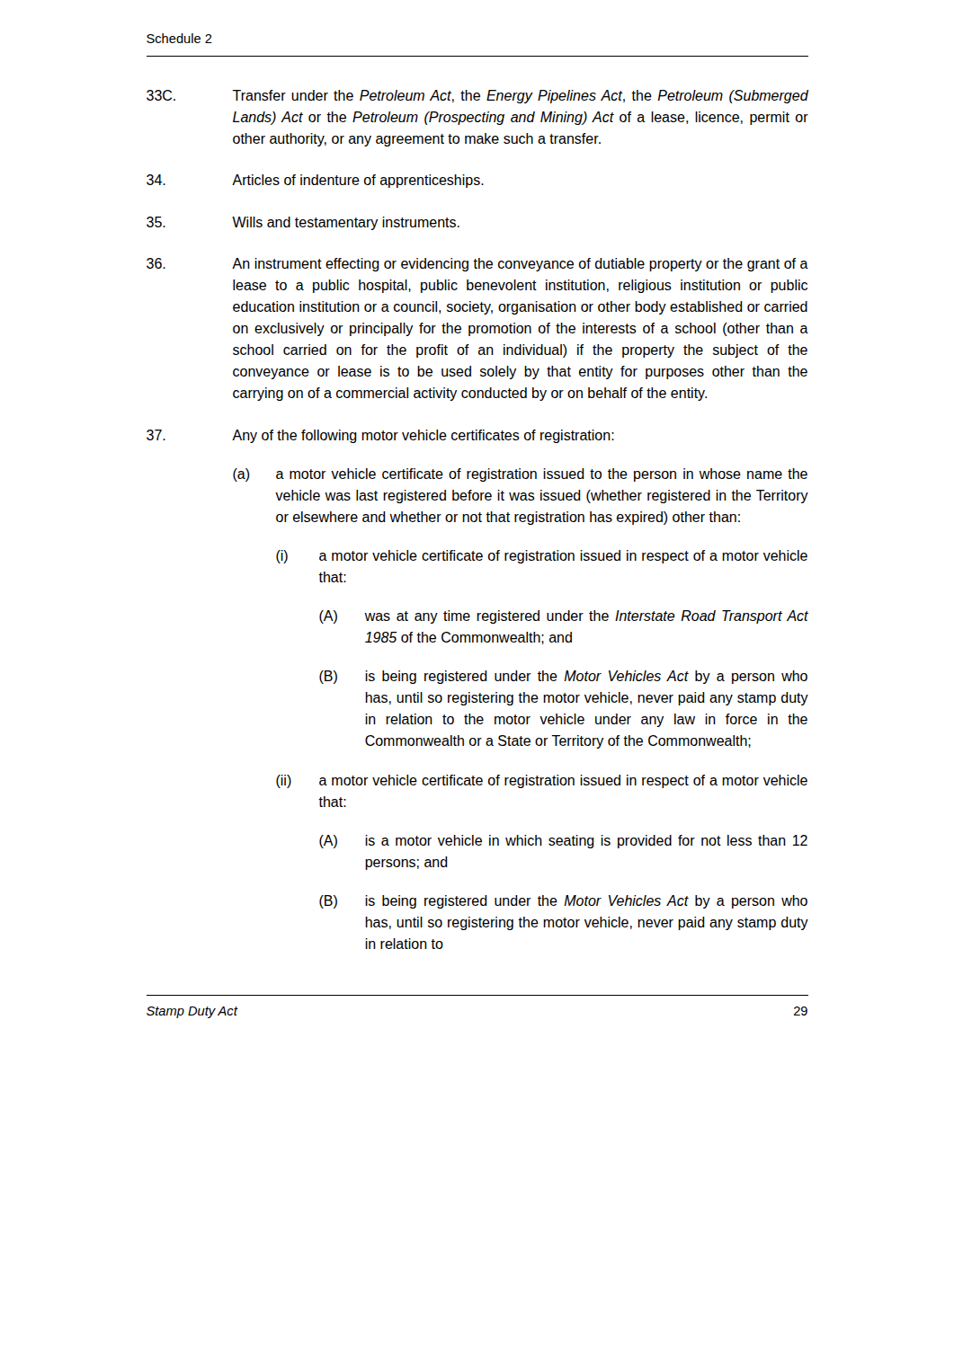Schedule 2
33C.
Transfer under the Petroleum Act, the Energy Pipelines Act, the Petroleum (Submerged Lands) Act or the Petroleum (Prospecting and Mining) Act of a lease, licence, permit or other authority, or any agreement to make such a transfer.
34.
Articles of indenture of apprenticeships.
35.
Wills and testamentary instruments.
36.
An instrument effecting or evidencing the conveyance of dutiable property or the grant of a lease to a public hospital, public benevolent institution, religious institution or public education institution or a council, society, organisation or other body established or carried on exclusively or principally for the promotion of the interests of a school (other than a school carried on for the profit of an individual) if the property the subject of the conveyance or lease is to be used solely by that entity for purposes other than the carrying on of a commercial activity conducted by or on behalf of the entity.
37.
Any of the following motor vehicle certificates of registration:
(a)
a motor vehicle certificate of registration issued to the person in whose name the vehicle was last registered before it was issued (whether registered in the Territory or elsewhere and whether or not that registration has expired) other than:
(i)
a motor vehicle certificate of registration issued in respect of a motor vehicle that:
(A)
was at any time registered under the Interstate Road Transport Act 1985 of the Commonwealth; and
(B)
is being registered under the Motor Vehicles Act by a person who has, until so registering the motor vehicle, never paid any stamp duty in relation to the motor vehicle under any law in force in the Commonwealth or a State or Territory of the Commonwealth;
(ii)
a motor vehicle certificate of registration issued in respect of a motor vehicle that:
(A)
is a motor vehicle in which seating is provided for not less than 12 persons; and
(B)
is being registered under the Motor Vehicles Act by a person who has, until so registering the motor vehicle, never paid any stamp duty in relation to
Stamp Duty Act
29